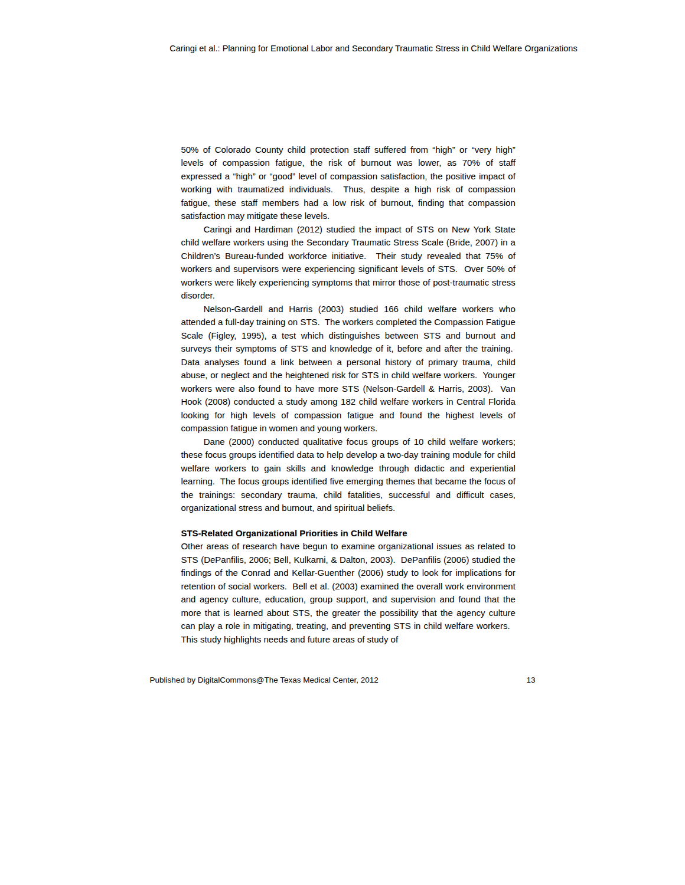Caringi et al.: Planning for Emotional Labor and Secondary Traumatic Stress in Child Welfare Organizations
50% of Colorado County child protection staff suffered from “high” or “very high” levels of compassion fatigue, the risk of burnout was lower, as 70% of staff expressed a “high” or “good” level of compassion satisfaction, the positive impact of working with traumatized individuals. Thus, despite a high risk of compassion fatigue, these staff members had a low risk of burnout, finding that compassion satisfaction may mitigate these levels.
Caringi and Hardiman (2012) studied the impact of STS on New York State child welfare workers using the Secondary Traumatic Stress Scale (Bride, 2007) in a Children’s Bureau-funded workforce initiative. Their study revealed that 75% of workers and supervisors were experiencing significant levels of STS. Over 50% of workers were likely experiencing symptoms that mirror those of post-traumatic stress disorder.
Nelson-Gardell and Harris (2003) studied 166 child welfare workers who attended a full-day training on STS. The workers completed the Compassion Fatigue Scale (Figley, 1995), a test which distinguishes between STS and burnout and surveys their symptoms of STS and knowledge of it, before and after the training. Data analyses found a link between a personal history of primary trauma, child abuse, or neglect and the heightened risk for STS in child welfare workers. Younger workers were also found to have more STS (Nelson-Gardell & Harris, 2003). Van Hook (2008) conducted a study among 182 child welfare workers in Central Florida looking for high levels of compassion fatigue and found the highest levels of compassion fatigue in women and young workers.
Dane (2000) conducted qualitative focus groups of 10 child welfare workers; these focus groups identified data to help develop a two-day training module for child welfare workers to gain skills and knowledge through didactic and experiential learning. The focus groups identified five emerging themes that became the focus of the trainings: secondary trauma, child fatalities, successful and difficult cases, organizational stress and burnout, and spiritual beliefs.
STS-Related Organizational Priorities in Child Welfare
Other areas of research have begun to examine organizational issues as related to STS (DePanfilis, 2006; Bell, Kulkarni, & Dalton, 2003). DePanfilis (2006) studied the findings of the Conrad and Kellar-Guenther (2006) study to look for implications for retention of social workers. Bell et al. (2003) examined the overall work environment and agency culture, education, group support, and supervision and found that the more that is learned about STS, the greater the possibility that the agency culture can play a role in mitigating, treating, and preventing STS in child welfare workers. This study highlights needs and future areas of study of
Published by DigitalCommons@The Texas Medical Center, 2012
13